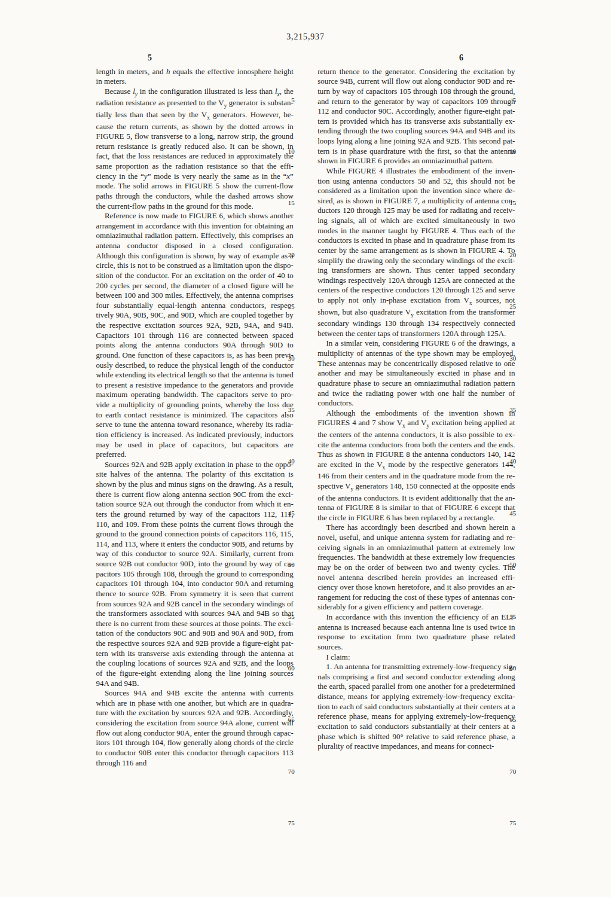3,215,937
5 6
length in meters, and h equals the effective ionosphere height in meters.
Because ly in the configuration illustrated is less than lx, the radiation resistance as presented to the Vy generator is substantially less than that seen by the Vx generators. However, because the return currents, as shown by the dotted arrows in FIGURE 5, flow transverse to a long, narrow strip, the ground return resistance is greatly reduced also. It can be shown, in fact, that the loss resistances are reduced in approximately the same proportion as the radiation resistance so that the efficiency in the “y” mode is very nearly the same as in the “x” mode. The solid arrows in FIGURE 5 show the current-flow paths through the conductors, while the dashed arrows show the current-flow paths in the ground for this mode.
Reference is now made to FIGURE 6, which shows another arrangement in accordance with this invention for obtaining an omniazimuthal radiation pattern. Effectively, this comprises an antenna conductor disposed in a closed configuration. Although this configuration is shown, by way of example as a circle, this is not to be construed as a limitation upon the disposition of the conductor. For an excitation on the order of 40 to 200 cycles per second, the diameter of a closed figure will be between 100 and 300 miles. Effectively, the antenna comprises four substantially equal-length antenna conductors, respectively 90A, 90B, 90C, and 90D, which are coupled together by the respective excitation sources 92A, 92B, 94A, and 94B. Capacitors 101 through 116 are connected between spaced points along the antenna conductors 90A through 90D to ground. One function of these capacitors is, as has been previously described, to reduce the physical length of the conductor while extending its electrical length so that the antenna is tuned to present a resistive impedance to the generators and provide maximum operating bandwidth. The capacitors serve to provide a multiplicity of grounding points, whereby the loss due to earth contact resistance is minimized. The capacitors also serve to tune the antenna toward resonance, whereby its radiation efficiency is increased. As indicated previously, inductors may be used in place of capacitors, but capacitors are preferred.
Sources 92A and 92B apply excitation in phase to the opposite halves of the antenna. The polarity of this excitation is shown by the plus and minus signs on the drawing. As a result, there is current flow along antenna section 90C from the excitation source 92A out through the conductor from which it enters the ground returned by way of the capacitors 112, 111, 110, and 109. From these points the current flows through the ground to the ground connection points of capacitors 116, 115, 114, and 113, where it enters the conductor 90B, and returns by way of this conductor to source 92A. Similarly, current from source 92B out conductor 90D, into the ground by way of capacitors 105 through 108, through the ground to corresponding capacitors 101 through 104, into conductor 90A and returning thence to source 92B. From symmetry it is seen that current from sources 92A and 92B cancel in the secondary windings of the transformers associated with sources 94A and 94B so that there is no current from these sources at those points. The excitation of the conductors 90C and 90B and 90A and 90D, from the respective sources 92A and 92B provide a figure-eight pattern with its transverse axis extending through the antenna at the coupling locations of sources 92A and 92B, and the loops of the figure-eight extending along the line joining sources 94A and 94B.
Sources 94A and 94B excite the antenna with currents which are in phase with one another, but which are in quadrature with the excitation by sources 92A and 92B. Accordingly, considering the excitation from source 94A alone, current will flow out along conductor 90A, enter the ground through capacitors 101 through 104, flow generally along chords of the circle to conductor 90B enter this conductor through capacitors 113 through 116 and
5 10 15 20 25 30 35 40 45 50 55 60 65 70 75
return thence to the generator. Considering the excitation by source 94B, current will flow out along conductor 90D and return by way of capacitors 105 through 108 through the ground, and return to the generator by way of capacitors 109 through 112 and conductor 90C. Accordingly, another figure-eight pattern is provided which has its transverse axis substantially extending through the two coupling sources 94A and 94B and its loops lying along a line joining 92A and 92B. This second pattern is in phase quardrature with the first, so that the antenna shown in FIGURE 6 provides an omniazimuthal pattern.
While FIGURE 4 illustrates the embodiment of the invention using antenna conductors 50 and 52, this should not be considered as a limitation upon the invention since where desired, as is shown in FIGURE 7, a multiplicity of antenna conductors 120 through 125 may be used for radiating and receiving signals, all of which are excited simultaneously in two modes in the manner taught by FIGURE 4. Thus each of the conductors is excited in phase and in quadrature phase from its center by the same arrangement as is shown in FIGURE 4. To simplify the drawing only the secondary windings of the exciting transformers are shown. Thus center tapped secondary windings respectively 120A through 125A are connected at the centers of the respective conductors 120 through 125 and serve to apply not only in-phase excitation from Vx sources, not shown, but also quadrature Vy excitation from the transformer secondary windings 130 through 134 respectively connected between the center taps of transformers 120A through 125A.
In a similar vein, considering FIGURE 6 of the drawings, a multiplicity of antennas of the type shown may be employed. These antennas may be concentrically disposed relative to one another and may be simultaneously excited in phase and in quadrature phase to secure an omniazimuthal radiation pattern and twice the radiating power with one half the number of conductors.
Although the embodiments of the invention shown in FIGURES 4 and 7 show Vx and Vy excitation being applied at the centers of the antenna conductors, it is also possible to excite the antenna conductors from both the centers and the ends. Thus as shown in FIGURE 8 the antenna conductors 140, 142 are excited in the Vx mode by the respective generators 144, 146 from their centers and in the quadrature mode from the respective Vy generators 148, 150 connected at the opposite ends of the antenna conductors. It is evident additionally that the antenna of FIGURE 8 is similar to that of FIGURE 6 except that the circle in FIGURE 6 has been replaced by a rectangle.
There has accordingly been described and shown herein a novel, useful, and unique antenna system for radiating and receiving signals in an omniazimuthal pattern at extremely low frequencies. The bandwidth at these extremely low frequencies may be on the order of between two and twenty cycles. The novel antenna described herein provides an increased efficiency over those known heretofore, and it also provides an arrangement for reducing the cost of these types of antennas considerably for a given efficiency and pattern coverage.
In accordance with this invention the efficiency of an ELF antenna is increased because each antenna line is used twice in response to excitation from two quadrature phase related sources.
I claim:
1. An antenna for transmitting extremely-low-frequency signals comprising a first and second conductor extending along the earth, spaced parallel from one another for a predetermined distance, means for applying extremely-low-frequency excitation to each of said conductors substantially at their centers at a reference phase, means for applying extremely-low-frequency excitation to said conductors substantially at their centers at a phase which is shifted 90° relative to said reference phase, a plurality of reactive impedances, and means for connect-
5 10 15 20 25 30 35 40 45 50 55 60 65 70 75